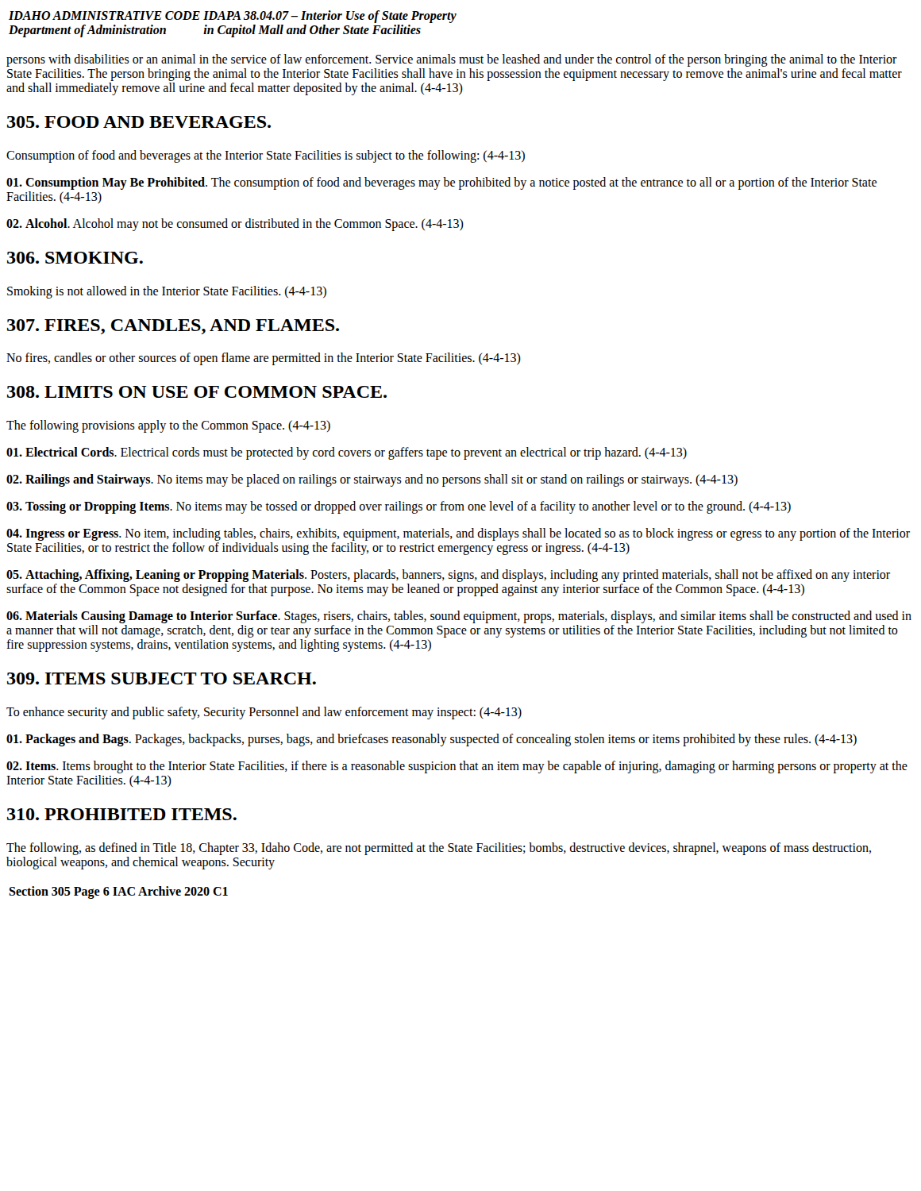| IDAHO ADMINISTRATIVE CODE Department of Administration | IDAPA 38.04.07 – Interior Use of State Property in Capitol Mall and Other State Facilities |
persons with disabilities or an animal in the service of law enforcement. Service animals must be leashed and under the control of the person bringing the animal to the Interior State Facilities. The person bringing the animal to the Interior State Facilities shall have in his possession the equipment necessary to remove the animal's urine and fecal matter and shall immediately remove all urine and fecal matter deposited by the animal. (4-4-13)
305. FOOD AND BEVERAGES.
Consumption of food and beverages at the Interior State Facilities is subject to the following: (4-4-13)
01. Consumption May Be Prohibited. The consumption of food and beverages may be prohibited by a notice posted at the entrance to all or a portion of the Interior State Facilities. (4-4-13)
02. Alcohol. Alcohol may not be consumed or distributed in the Common Space. (4-4-13)
306. SMOKING.
Smoking is not allowed in the Interior State Facilities. (4-4-13)
307. FIRES, CANDLES, AND FLAMES.
No fires, candles or other sources of open flame are permitted in the Interior State Facilities. (4-4-13)
308. LIMITS ON USE OF COMMON SPACE.
The following provisions apply to the Common Space. (4-4-13)
01. Electrical Cords. Electrical cords must be protected by cord covers or gaffers tape to prevent an electrical or trip hazard. (4-4-13)
02. Railings and Stairways. No items may be placed on railings or stairways and no persons shall sit or stand on railings or stairways. (4-4-13)
03. Tossing or Dropping Items. No items may be tossed or dropped over railings or from one level of a facility to another level or to the ground. (4-4-13)
04. Ingress or Egress. No item, including tables, chairs, exhibits, equipment, materials, and displays shall be located so as to block ingress or egress to any portion of the Interior State Facilities, or to restrict the follow of individuals using the facility, or to restrict emergency egress or ingress. (4-4-13)
05. Attaching, Affixing, Leaning or Propping Materials. Posters, placards, banners, signs, and displays, including any printed materials, shall not be affixed on any interior surface of the Common Space not designed for that purpose. No items may be leaned or propped against any interior surface of the Common Space. (4-4-13)
06. Materials Causing Damage to Interior Surface. Stages, risers, chairs, tables, sound equipment, props, materials, displays, and similar items shall be constructed and used in a manner that will not damage, scratch, dent, dig or tear any surface in the Common Space or any systems or utilities of the Interior State Facilities, including but not limited to fire suppression systems, drains, ventilation systems, and lighting systems. (4-4-13)
309. ITEMS SUBJECT TO SEARCH.
To enhance security and public safety, Security Personnel and law enforcement may inspect: (4-4-13)
01. Packages and Bags. Packages, backpacks, purses, bags, and briefcases reasonably suspected of concealing stolen items or items prohibited by these rules. (4-4-13)
02. Items. Items brought to the Interior State Facilities, if there is a reasonable suspicion that an item may be capable of injuring, damaging or harming persons or property at the Interior State Facilities. (4-4-13)
310. PROHIBITED ITEMS.
The following, as defined in Title 18, Chapter 33, Idaho Code, are not permitted at the State Facilities; bombs, destructive devices, shrapnel, weapons of mass destruction, biological weapons, and chemical weapons. Security
| Section 305 | Page 6 | IAC Archive 2020 C1 |